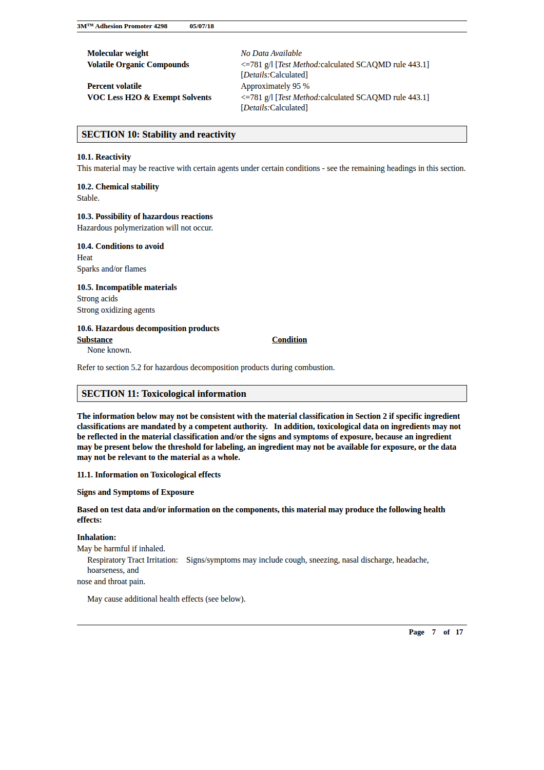3M™ Adhesion Promoter 4298 05/07/18
| Molecular weight | No Data Available |
| Volatile Organic Compounds | <=781 g/l [ Test Method: calculated SCAQMD rule 443.1] [ Details: Calculated] |
| Percent volatile | Approximately 95 % |
| VOC Less H2O & Exempt Solvents | <=781 g/l [ Test Method: calculated SCAQMD rule 443.1] [ Details: Calculated] |
SECTION 10: Stability and reactivity
10.1. Reactivity
This material may be reactive with certain agents under certain conditions - see the remaining headings in this section.
10.2. Chemical stability
Stable.
10.3. Possibility of hazardous reactions
Hazardous polymerization will not occur.
10.4. Conditions to avoid
Heat
Sparks and/or flames
10.5. Incompatible materials
Strong acids
Strong oxidizing agents
10.6. Hazardous decomposition products
| Substance | Condition |
| --- | --- |
| None known. | |
Refer to section 5.2 for hazardous decomposition products during combustion.
SECTION 11: Toxicological information
The information below may not be consistent with the material classification in Section 2 if specific ingredient classifications are mandated by a competent authority. In addition, toxicological data on ingredients may not be reflected in the material classification and/or the signs and symptoms of exposure, because an ingredient may be present below the threshold for labeling, an ingredient may not be available for exposure, or the data may not be relevant to the material as a whole.
11.1. Information on Toxicological effects
Signs and Symptoms of Exposure
Based on test data and/or information on the components, this material may produce the following health effects:
Inhalation:
May be harmful if inhaled.
Respiratory Tract Irritation: Signs/symptoms may include cough, sneezing, nasal discharge, headache, hoarseness, and
nose and throat pain.
May cause additional health effects (see below).
Page 7 of 17